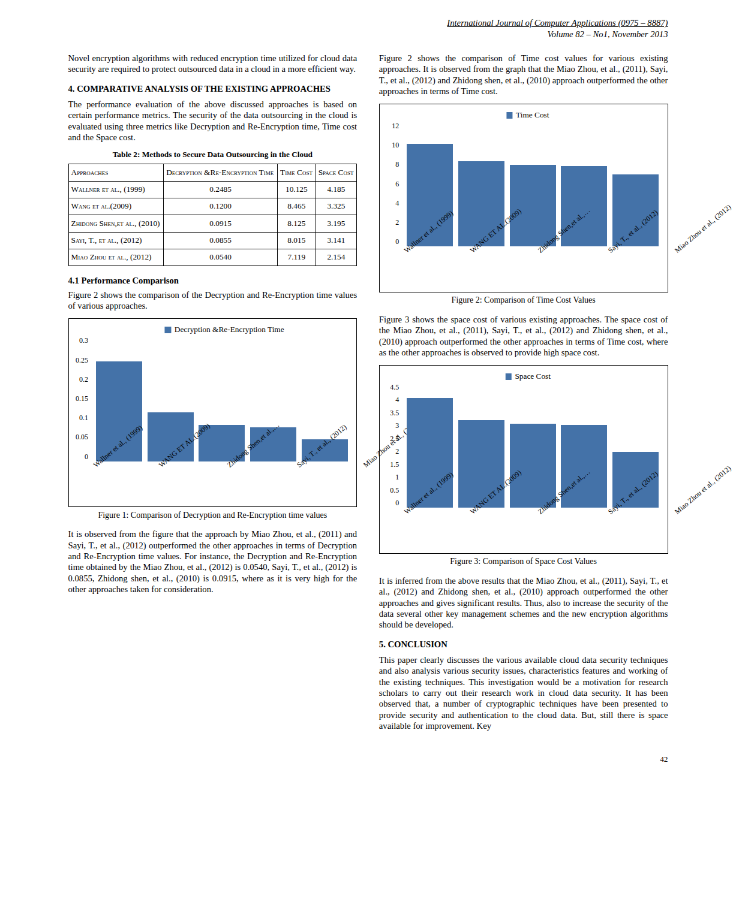International Journal of Computer Applications (0975 – 8887)
Volume 82 – No1, November 2013
Novel encryption algorithms with reduced encryption time utilized for cloud data security are required to protect outsourced data in a cloud in a more efficient way.
4. Comparative Analysis of the Existing Approaches
The performance evaluation of the above discussed approaches is based on certain performance metrics. The security of the data outsourcing in the cloud is evaluated using three metrics like Decryption and Re-Encryption time, Time cost and the Space cost.
Table 2: Methods to Secure Data Outsourcing in the Cloud
| Approaches | Decryption &Re-Encryption Time | Time Cost | Space Cost |
| --- | --- | --- | --- |
| Wallner et al., (1999) | 0.2485 | 10.125 | 4.185 |
| Wang et al.(2009) | 0.1200 | 8.465 | 3.325 |
| Zhidong Shen,et al., (2010) | 0.0915 | 8.125 | 3.195 |
| Sayi, T., et al., (2012) | 0.0855 | 8.015 | 3.141 |
| Miao Zhou et al., (2012) | 0.0540 | 7.119 | 2.154 |
4.1 Performance Comparison
Figure 2 shows the comparison of the Decryption and Re-Encryption time values of various approaches.
Decryption &Re-Encryption Time
0.3 0.25 0.2 0.15 0.1 0.05 0
Wallner et al., (1999) WANG ET AL.(2009) Zhidong Shen,et al.,… Sayi, T., et al., (2012) Miao Zhou et al., (2012)
Figure 1: Comparison of Decryption and Re-Encryption time values
It is observed from the figure that the approach by Miao Zhou, et al., (2011) and Sayi, T., et al., (2012) outperformed the other approaches in terms of Decryption and Re-Encryption time values. For instance, the Decryption and Re-Encryption time obtained by the Miao Zhou, et al., (2012) is 0.0540, Sayi, T., et al., (2012) is 0.0855, Zhidong shen, et al., (2010) is 0.0915, where as it is very high for the other approaches taken for consideration.
Figure 2 shows the comparison of Time cost values for various existing approaches. It is observed from the graph that the Miao Zhou, et al., (2011), Sayi, T., et al., (2012) and Zhidong shen, et al., (2010) approach outperformed the other approaches in terms of Time cost.
Time Cost
12 10 8 6 4 2 0
Wallner et al., (1999) WANG ET AL.(2009) Zhidong Shen,et al.,… Sayi, T., et al., (2012) Miao Zhou et al., (2012)
Figure 2: Comparison of Time Cost Values
Figure 3 shows the space cost of various existing approaches. The space cost of the Miao Zhou, et al., (2011), Sayi, T., et al., (2012) and Zhidong shen, et al., (2010) approach outperformed the other approaches in terms of Time cost, where as the other approaches is observed to provide high space cost.
Space Cost
4.5 4 3.5 3 2.5 2 1.5 1 0.5 0
Wallner et al., (1999) WANG ET AL.(2009) Zhidong Shen,et al.,… Sayi, T., et al., (2012) Miao Zhou et al., (2012)
Figure 3: Comparison of Space Cost Values
It is inferred from the above results that the Miao Zhou, et al., (2011), Sayi, T., et al., (2012) and Zhidong shen, et al., (2010) approach outperformed the other approaches and gives significant results. Thus, also to increase the security of the data several other key management schemes and the new encryption algorithms should be developed.
5. Conclusion
This paper clearly discusses the various available cloud data security techniques and also analysis various security issues, characteristics features and working of the existing techniques. This investigation would be a motivation for research scholars to carry out their research work in cloud data security. It has been observed that, a number of cryptographic techniques have been presented to provide security and authentication to the cloud data. But, still there is space available for improvement. Key
42